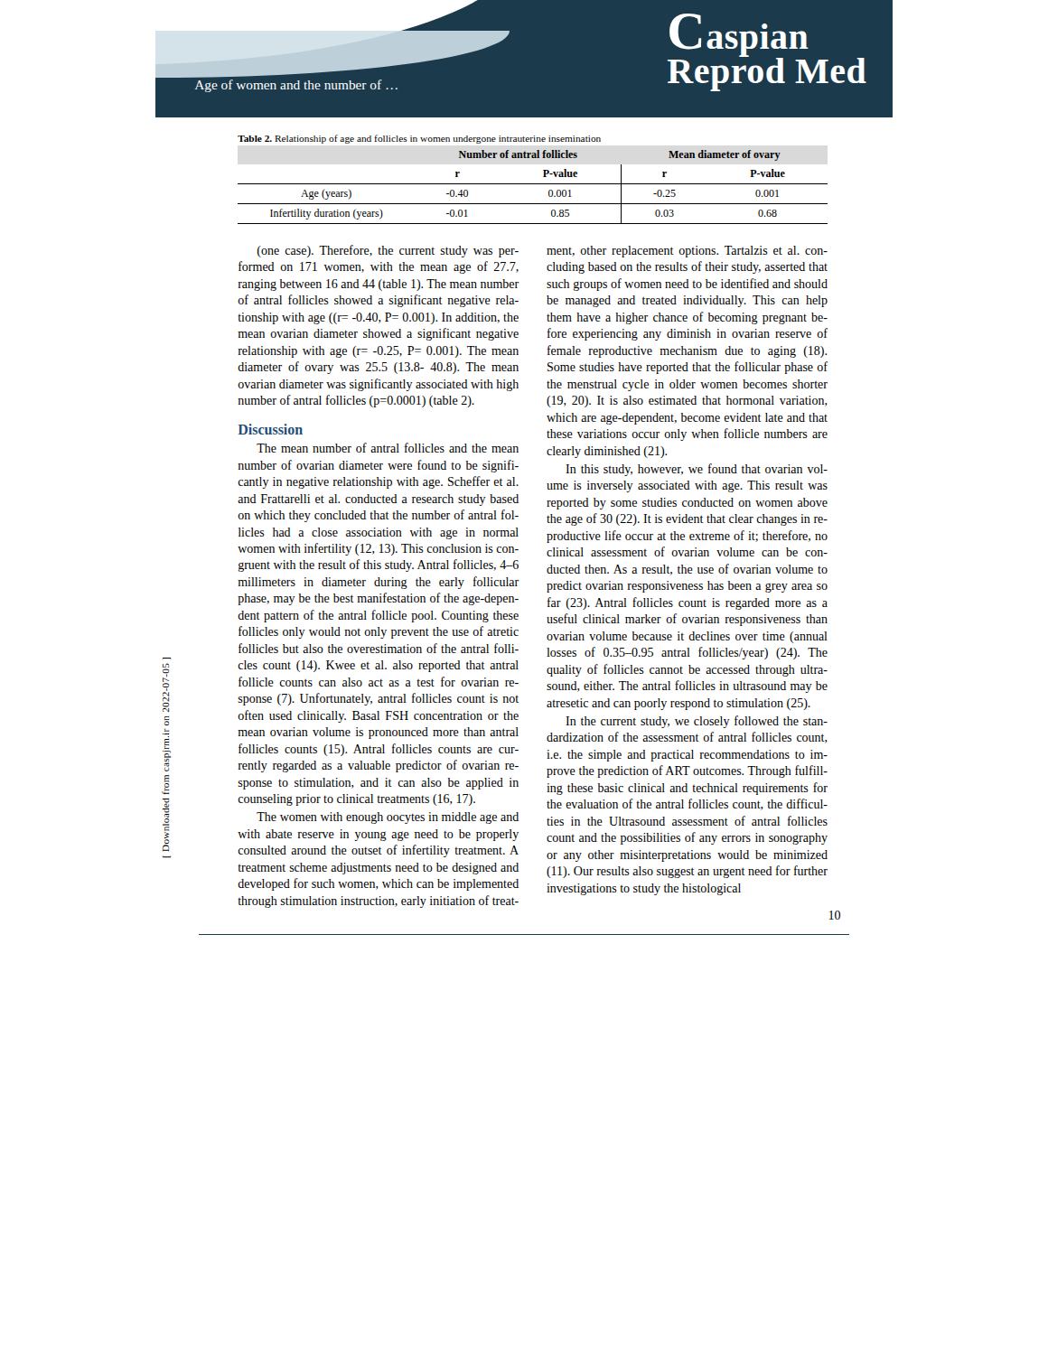Age of women and the number of …
Caspian
Reprod Med
[ Downloaded from caspjrm.ir on 2022-07-05 ]
Table 2. Relationship of age and follicles in women undergone intrauterine insemination
| | Number of antral follicles | Mean diameter of ovary |
| --- | --- | --- |
| | r | P-value | r | P-value |
| Age (years) | -0.40 | 0.001 | -0.25 | 0.001 |
| Infertility duration (years) | -0.01 | 0.85 | 0.03 | 0.68 |
(one case). Therefore, the current study was performed on 171 women, with the mean age of 27.7, ranging between 16 and 44 (table 1). The mean number of antral follicles showed a significant negative relationship with age ((r= -0.40, P= 0.001). In addition, the mean ovarian diameter showed a significant negative relationship with age (r= -0.25, P= 0.001). The mean diameter of ovary was 25.5 (13.8- 40.8). The mean ovarian diameter was significantly associated with high number of antral follicles (p=0.0001) (table 2).
Discussion
The mean number of antral follicles and the mean number of ovarian diameter were found to be significantly in negative relationship with age. Scheffer et al. and Frattarelli et al. conducted a research study based on which they concluded that the number of antral follicles had a close association with age in normal women with infertility (12, 13). This conclusion is congruent with the result of this study. Antral follicles, 4–6 millimeters in diameter during the early follicular phase, may be the best manifestation of the age-dependent pattern of the antral follicle pool. Counting these follicles only would not only prevent the use of atretic follicles but also the overestimation of the antral follicles count (14). Kwee et al. also reported that antral follicle counts can also act as a test for ovarian response (7). Unfortunately, antral follicles count is not often used clinically. Basal FSH concentration or the mean ovarian volume is pronounced more than antral follicles counts (15). Antral follicles counts are currently regarded as a valuable predictor of ovarian response to stimulation, and it can also be applied in counseling prior to clinical treatments (16, 17).
The women with enough oocytes in middle age and with abate reserve in young age need to be properly consulted around the outset of infertility treatment. A treatment scheme adjustments need to be designed and developed for such women, which can be implemented through stimulation instruction, early initiation of treatment, other replacement options. Tartalzis et al. concluding based on the results of their study, asserted that such groups of women need to be identified and should be managed and treated individually. This can help them have a higher chance of becoming pregnant before experiencing any diminish in ovarian reserve of female reproductive mechanism due to aging (18). Some studies have reported that the follicular phase of the menstrual cycle in older women becomes shorter (19, 20). It is also estimated that hormonal variation, which are age-dependent, become evident late and that these variations occur only when follicle numbers are clearly diminished (21).
In this study, however, we found that ovarian volume is inversely associated with age. This result was reported by some studies conducted on women above the age of 30 (22). It is evident that clear changes in reproductive life occur at the extreme of it; therefore, no clinical assessment of ovarian volume can be conducted then. As a result, the use of ovarian volume to predict ovarian responsiveness has been a grey area so far (23). Antral follicles count is regarded more as a useful clinical marker of ovarian responsiveness than ovarian volume because it declines over time (annual losses of 0.35–0.95 antral follicles/year) (24). The quality of follicles cannot be accessed through ultrasound, either. The antral follicles in ultrasound may be atresetic and can poorly respond to stimulation (25).
In the current study, we closely followed the standardization of the assessment of antral follicles count, i.e. the simple and practical recommendations to improve the prediction of ART outcomes. Through fulfilling these basic clinical and technical requirements for the evaluation of the antral follicles count, the difficulties in the Ultrasound assessment of antral follicles count and the possibilities of any errors in sonography or any other misinterpretations would be minimized (11). Our results also suggest an urgent need for further investigations to study the histological
10